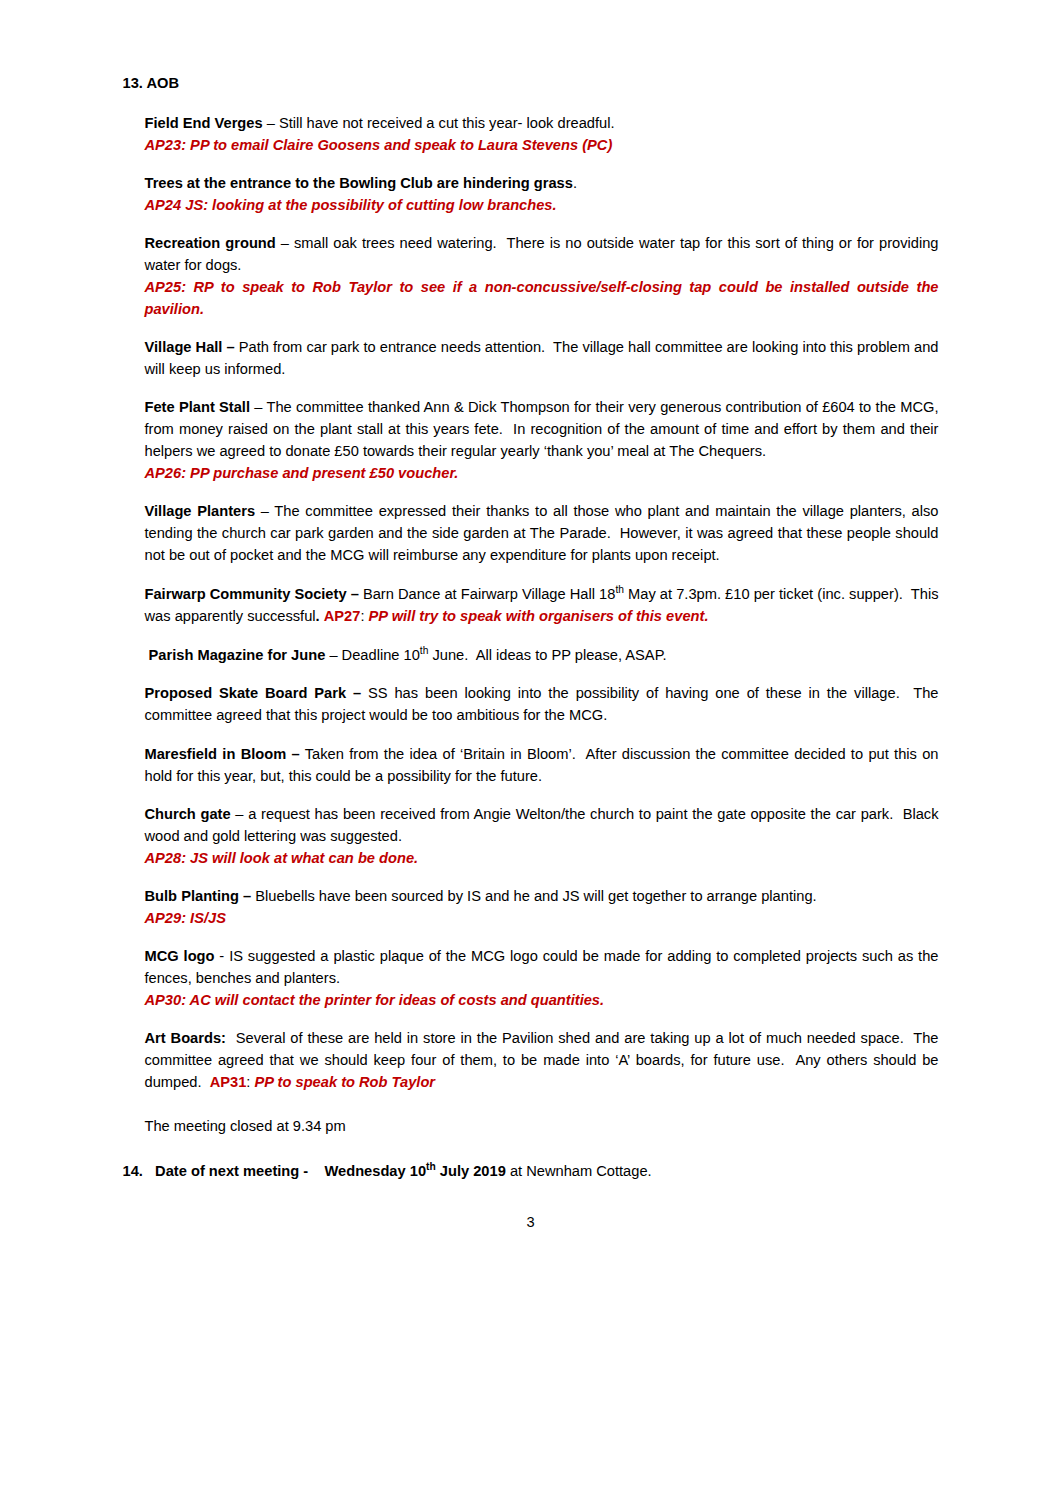13. AOB
Field End Verges – Still have not received a cut this year- look dreadful.
AP23: PP to email Claire Goosens and speak to Laura Stevens (PC)
Trees at the entrance to the Bowling Club are hindering grass.
AP24 JS: looking at the possibility of cutting low branches.
Recreation ground – small oak trees need watering. There is no outside water tap for this sort of thing or for providing water for dogs.
AP25: RP to speak to Rob Taylor to see if a non-concussive/self-closing tap could be installed outside the pavilion.
Village Hall – Path from car park to entrance needs attention. The village hall committee are looking into this problem and will keep us informed.
Fete Plant Stall – The committee thanked Ann & Dick Thompson for their very generous contribution of £604 to the MCG, from money raised on the plant stall at this years fete. In recognition of the amount of time and effort by them and their helpers we agreed to donate £50 towards their regular yearly ‘thank you’ meal at The Chequers.
AP26: PP purchase and present £50 voucher.
Village Planters – The committee expressed their thanks to all those who plant and maintain the village planters, also tending the church car park garden and the side garden at The Parade. However, it was agreed that these people should not be out of pocket and the MCG will reimburse any expenditure for plants upon receipt.
Fairwarp Community Society – Barn Dance at Fairwarp Village Hall 18th May at 7.3pm. £10 per ticket (inc. supper). This was apparently successful. AP27: PP will try to speak with organisers of this event.
Parish Magazine for June – Deadline 10th June. All ideas to PP please, ASAP.
Proposed Skate Board Park – SS has been looking into the possibility of having one of these in the village. The committee agreed that this project would be too ambitious for the MCG.
Maresfield in Bloom – Taken from the idea of ‘Britain in Bloom’. After discussion the committee decided to put this on hold for this year, but, this could be a possibility for the future.
Church gate – a request has been received from Angie Welton/the church to paint the gate opposite the car park. Black wood and gold lettering was suggested.
AP28: JS will look at what can be done.
Bulb Planting – Bluebells have been sourced by IS and he and JS will get together to arrange planting.
AP29: IS/JS
MCG logo - IS suggested a plastic plaque of the MCG logo could be made for adding to completed projects such as the fences, benches and planters.
AP30: AC will contact the printer for ideas of costs and quantities.
Art Boards: Several of these are held in store in the Pavilion shed and are taking up a lot of much needed space. The committee agreed that we should keep four of them, to be made into ‘A’ boards, for future use. Any others should be dumped. AP31: PP to speak to Rob Taylor
The meeting closed at 9.34 pm
14. Date of next meeting - Wednesday 10th July 2019 at Newnham Cottage.
3